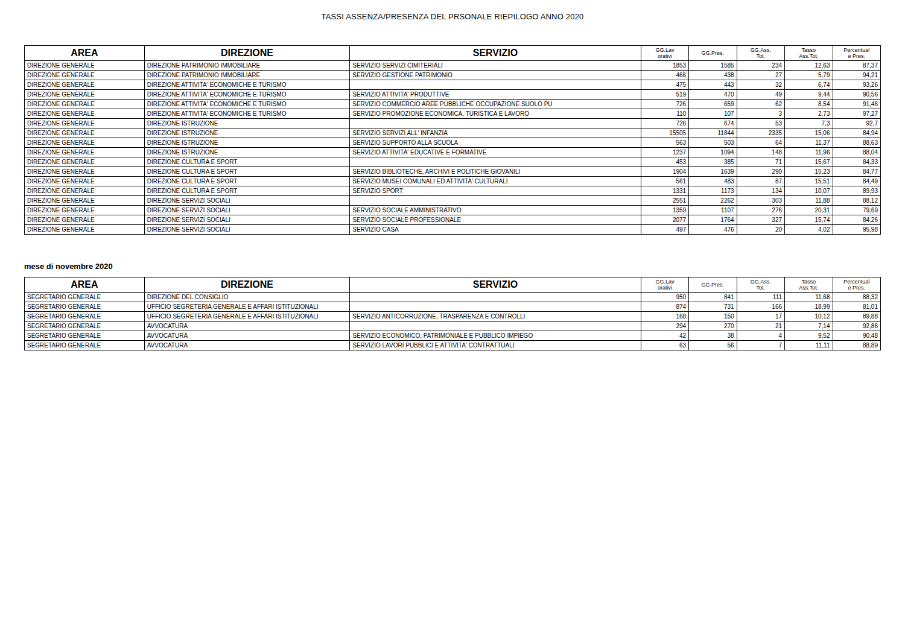TASSI ASSENZA/PRESENZA DEL PRSONALE RIEPILOGO ANNO 2020
| AREA | DIREZIONE | SERVIZIO | GG.Lav orativi | GG.Pres. | GG.Ass. Tot. | Tasso Ass.Tot. | Percentual e Pres. |
| --- | --- | --- | --- | --- | --- | --- | --- |
| DIREZIONE GENERALE | DIREZIONE PATRIMONIO IMMOBILIARE | SERVIZIO SERVIZI CIMITERIALI | 1853 | 1585 | 234 | 12,63 | 87,37 |
| DIREZIONE GENERALE | DIREZIONE PATRIMONIO IMMOBILIARE | SERVIZIO GESTIONE PATRIMONIO | 466 | 438 | 27 | 5,79 | 94,21 |
| DIREZIONE GENERALE | DIREZIONE ATTIVITA' ECONOMICHE E TURISMO | | 475 | 443 | 32 | 6,74 | 93,26 |
| DIREZIONE GENERALE | DIREZIONE ATTIVITA' ECONOMICHE E TURISMO | SERVIZIO ATTIVITA' PRODUTTIVE | 519 | 470 | 49 | 9,44 | 90,56 |
| DIREZIONE GENERALE | DIREZIONE ATTIVITA' ECONOMICHE E TURISMO | SERVIZIO COMMERCIO AREE PUBBLICHE OCCUPAZIONE SUOLO PU | 726 | 659 | 62 | 8,54 | 91,46 |
| DIREZIONE GENERALE | DIREZIONE ATTIVITA' ECONOMICHE E TURISMO | SERVIZIO PROMOZIONE ECONOMICA, TURISTICA E LAVORO | 110 | 107 | 3 | 2,73 | 97,27 |
| DIREZIONE GENERALE | DIREZIONE ISTRUZIONE | | 726 | 674 | 53 | 7,3 | 92,7 |
| DIREZIONE GENERALE | DIREZIONE ISTRUZIONE | SERVIZIO SERVIZI ALL' INFANZIA | 15505 | 11844 | 2335 | 15,06 | 84,94 |
| DIREZIONE GENERALE | DIREZIONE ISTRUZIONE | SERVIZIO SUPPORTO ALLA SCUOLA | 563 | 503 | 64 | 11,37 | 88,63 |
| DIREZIONE GENERALE | DIREZIONE ISTRUZIONE | SERVIZIO ATTIVITA' EDUCATIVE E FORMATIVE | 1237 | 1094 | 148 | 11,96 | 88,04 |
| DIREZIONE GENERALE | DIREZIONE CULTURA E SPORT | | 453 | 385 | 71 | 15,67 | 84,33 |
| DIREZIONE GENERALE | DIREZIONE CULTURA E SPORT | SERVIZIO BIBLIOTECHE, ARCHIVI E POLITICHE GIOVANILI | 1904 | 1639 | 290 | 15,23 | 84,77 |
| DIREZIONE GENERALE | DIREZIONE CULTURA E SPORT | SERVIZIO MUSEI COMUNALI ED ATTIVITA' CULTURALI | 561 | 483 | 87 | 15,51 | 84,49 |
| DIREZIONE GENERALE | DIREZIONE CULTURA E SPORT | SERVIZIO SPORT | 1331 | 1173 | 134 | 10,07 | 89,93 |
| DIREZIONE GENERALE | DIREZIONE SERVIZI SOCIALI | | 2551 | 2262 | 303 | 11,88 | 88,12 |
| DIREZIONE GENERALE | DIREZIONE SERVIZI SOCIALI | SERVIZIO SOCIALE AMMINISTRATIVO | 1359 | 1107 | 276 | 20,31 | 79,69 |
| DIREZIONE GENERALE | DIREZIONE SERVIZI SOCIALI | SERVIZIO SOCIALE PROFESSIONALE | 2077 | 1764 | 327 | 15,74 | 84,26 |
| DIREZIONE GENERALE | DIREZIONE SERVIZI SOCIALI | SERVIZIO CASA | 497 | 476 | 20 | 4,02 | 95,98 |
mese di novembre 2020
| AREA | DIREZIONE | SERVIZIO | GG.Lav orativi | GG.Pres. | GG.Ass. Tot. | Tasso Ass.Tot. | Percentual e Pres. |
| --- | --- | --- | --- | --- | --- | --- | --- |
| SEGRETARIO GENERALE | DIREZIONE DEL CONSIGLIO | | 950 | 841 | 111 | 11,68 | 88,32 |
| SEGRETARIO GENERALE | UFFICIO SEGRETERIA GENERALE E AFFARI ISTITUZIONALI | | 874 | 731 | 166 | 18,99 | 81,01 |
| SEGRETARIO GENERALE | UFFICIO SEGRETERIA GENERALE E AFFARI ISTITUZIONALI | SERVIZIO ANTICORRUZIONE, TRASPARENZA E CONTROLLI | 168 | 150 | 17 | 10,12 | 89,88 |
| SEGRETARIO GENERALE | AVVOCATURA | | 294 | 270 | 21 | 7,14 | 92,86 |
| SEGRETARIO GENERALE | AVVOCATURA | SERVIZIO ECONOMICO, PATRIMONIALE E PUBBLICO IMPIEGO | 42 | 38 | 4 | 9,52 | 90,48 |
| SEGRETARIO GENERALE | AVVOCATURA | SERVIZIO LAVORI PUBBLICI E ATTIVITA' CONTRATTUALI | 63 | 56 | 7 | 11,11 | 88,89 |